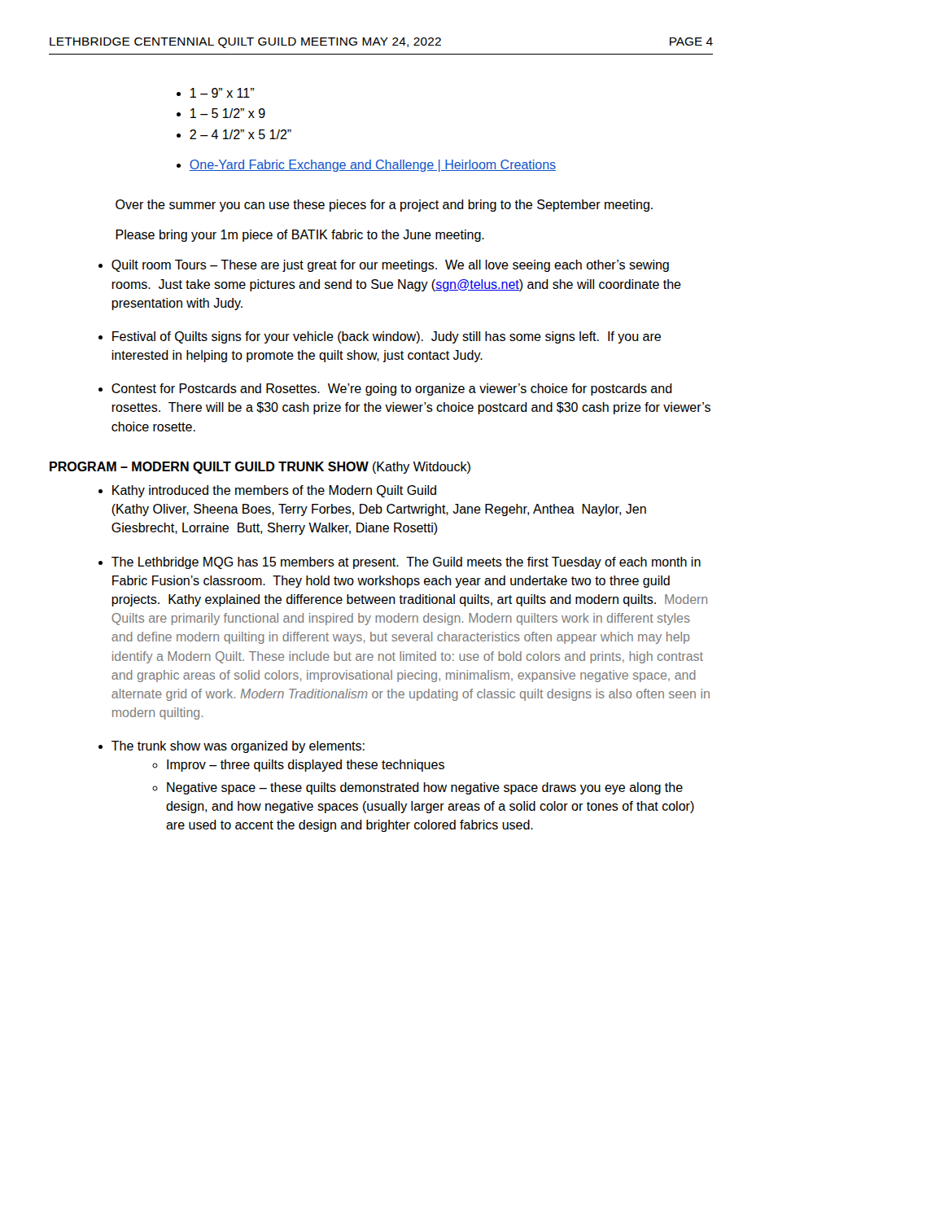LETHBRIDGE CENTENNIAL QUILT GUILD MEETING MAY 24, 2022 PAGE 4
1 – 9” x 11”
1 – 5 1/2” x 9
2 – 4 1/2” x 5 1/2”
One-Yard Fabric Exchange and Challenge | Heirloom Creations
Over the summer you can use these pieces for a project and bring to the September meeting.
Please bring your 1m piece of BATIK fabric to the June meeting.
Quilt room Tours – These are just great for our meetings. We all love seeing each other’s sewing rooms. Just take some pictures and send to Sue Nagy (sgn@telus.net) and she will coordinate the presentation with Judy.
Festival of Quilts signs for your vehicle (back window). Judy still has some signs left. If you are interested in helping to promote the quilt show, just contact Judy.
Contest for Postcards and Rosettes. We’re going to organize a viewer’s choice for postcards and rosettes. There will be a $30 cash prize for the viewer’s choice postcard and $30 cash prize for viewer’s choice rosette.
PROGRAM – MODERN QUILT GUILD TRUNK SHOW (Kathy Witdouck)
Kathy introduced the members of the Modern Quilt Guild
(Kathy Oliver, Sheena Boes, Terry Forbes, Deb Cartwright, Jane Regehr, Anthea Naylor, Jen Giesbrecht, Lorraine Butt, Sherry Walker, Diane Rosetti)
The Lethbridge MQG has 15 members at present. The Guild meets the first Tuesday of each month in Fabric Fusion’s classroom. They hold two workshops each year and undertake two to three guild projects. Kathy explained the difference between traditional quilts, art quilts and modern quilts. Modern Quilts are primarily functional and inspired by modern design. Modern quilters work in different styles and define modern quilting in different ways, but several characteristics often appear which may help identify a Modern Quilt. These include but are not limited to: use of bold colors and prints, high contrast and graphic areas of solid colors, improvisational piecing, minimalism, expansive negative space, and alternate grid of work. Modern Traditionalism or the updating of classic quilt designs is also often seen in modern quilting.
The trunk show was organized by elements:
Improv – three quilts displayed these techniques
Negative space – these quilts demonstrated how negative space draws you eye along the design, and how negative spaces (usually larger areas of a solid color or tones of that color) are used to accent the design and brighter colored fabrics used.